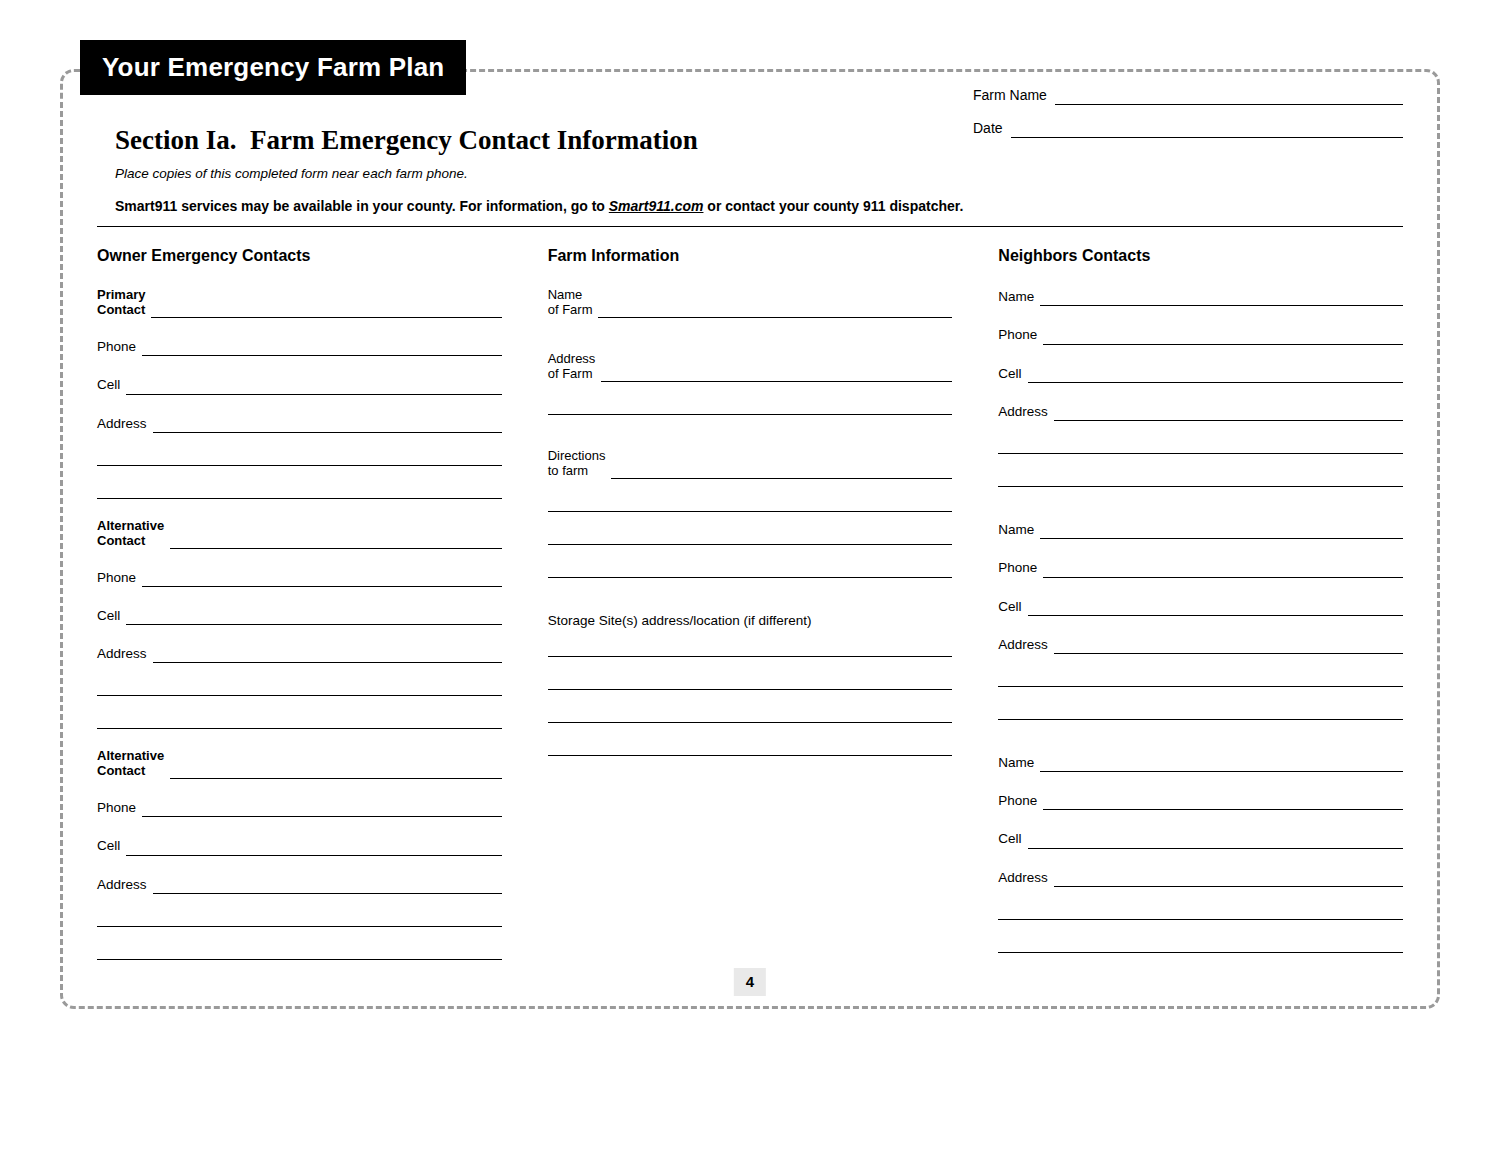Your Emergency Farm Plan
Farm Name
Date
Section Ia. Farm Emergency Contact Information
Place copies of this completed form near each farm phone.
Smart911 services may be available in your county. For information, go to Smart911.com or contact your county 911 dispatcher.
Owner Emergency Contacts
Primary Contact
Phone
Cell
Address
Alternative Contact
Phone
Cell
Address
Alternative Contact
Phone
Cell
Address
Farm Information
Name of Farm
Address of Farm
Directions to farm
Storage Site(s) address/location (if different)
Neighbors Contacts
Name
Phone
Cell
Address
Name
Phone
Cell
Address
Name
Phone
Cell
Address
4